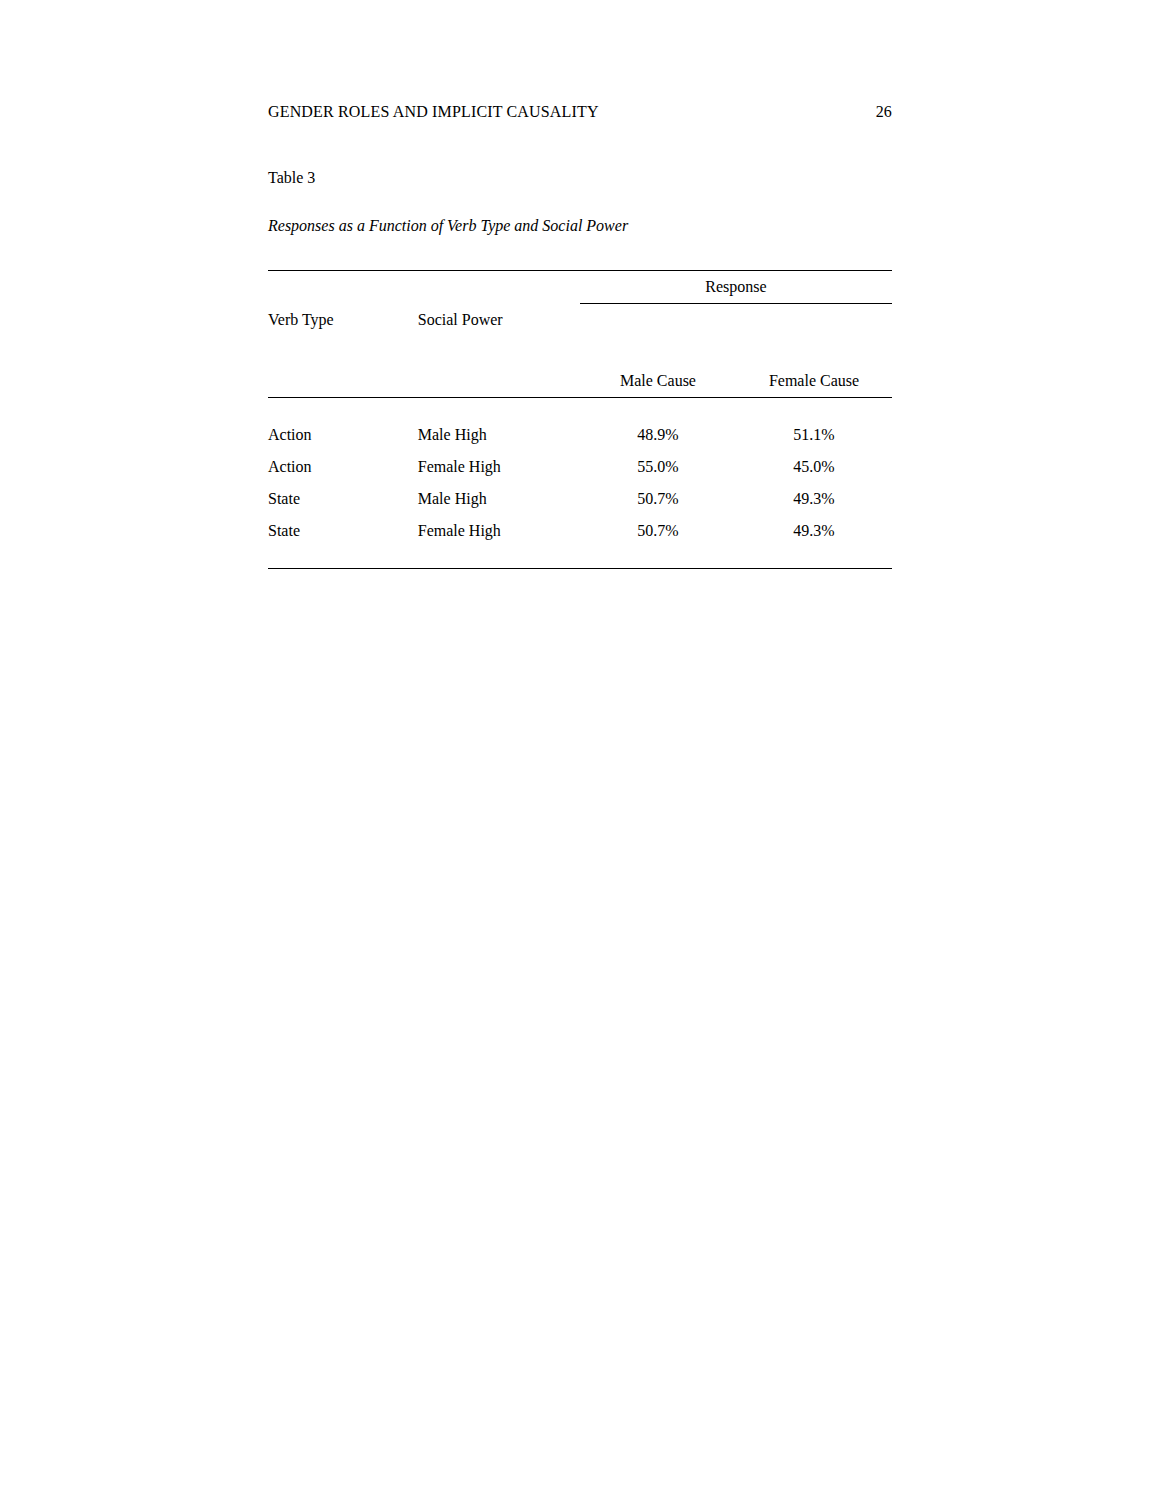Gender Roles and Implicit Causality 26
Table 3
Responses as a Function of Verb Type and Social Power
| | Response |
| --- | --- |
| Verb Type | Social Power | |
| | Male Cause | Female Cause |
| Action | Male High | 48.9% | 51.1% |
| Action | Female High | 55.0% | 45.0% |
| State | Male High | 50.7% | 49.3% |
| State | Female High | 50.7% | 49.3% |